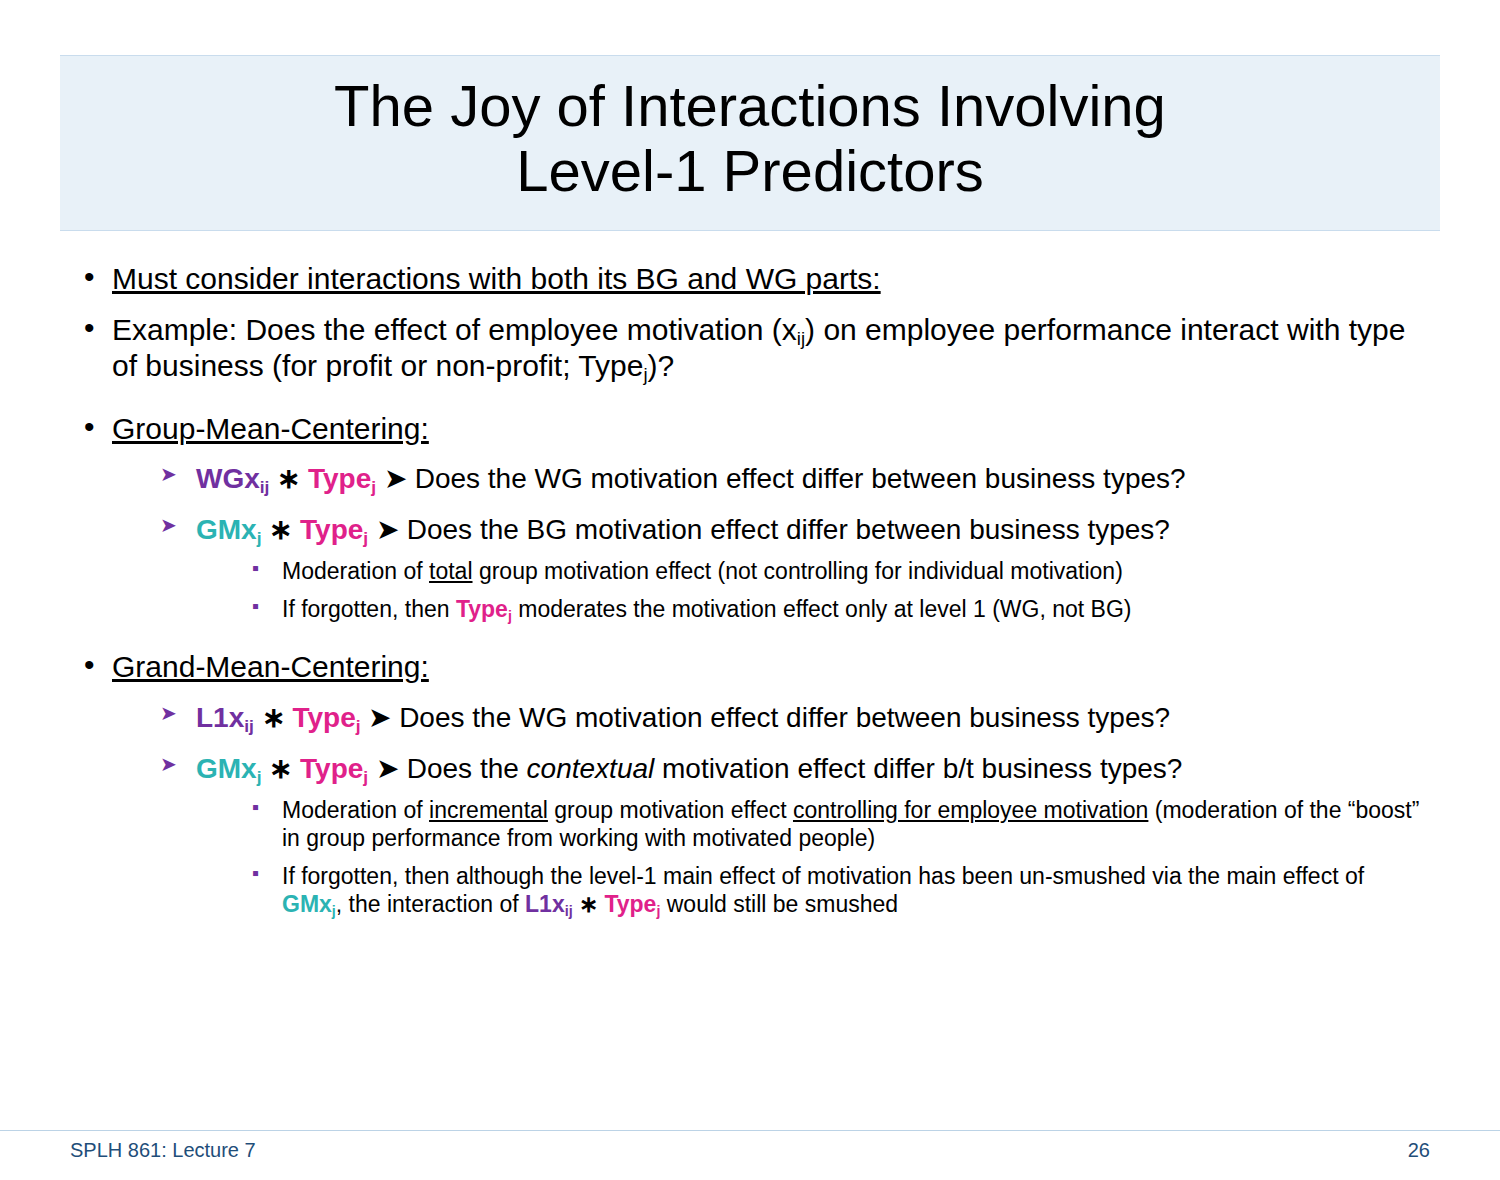The Joy of Interactions Involving
Level-1 Predictors
Must consider interactions with both its BG and WG parts:
Example: Does the effect of employee motivation (xij) on employee performance interact with type of business (for profit or non-profit; Typej)?
Group-Mean-Centering:
WGxij ∗ Typej ➤ Does the WG motivation effect differ between business types?
GMxj ∗ Typej ➤ Does the BG motivation effect differ between business types?
Moderation of total group motivation effect (not controlling for individual motivation)
If forgotten, then Typej moderates the motivation effect only at level 1 (WG, not BG)
Grand-Mean-Centering:
L1xij ∗ Typej ➤ Does the WG motivation effect differ between business types?
GMxj ∗ Typej ➤ Does the contextual motivation effect differ b/t business types?
Moderation of incremental group motivation effect controlling for employee motivation (moderation of the “boost” in group performance from working with motivated people)
If forgotten, then although the level-1 main effect of motivation has been un-smushed via the main effect of GMxj, the interaction of L1xij ∗ Typej would still be smushed
SPLH 861: Lecture 7 26